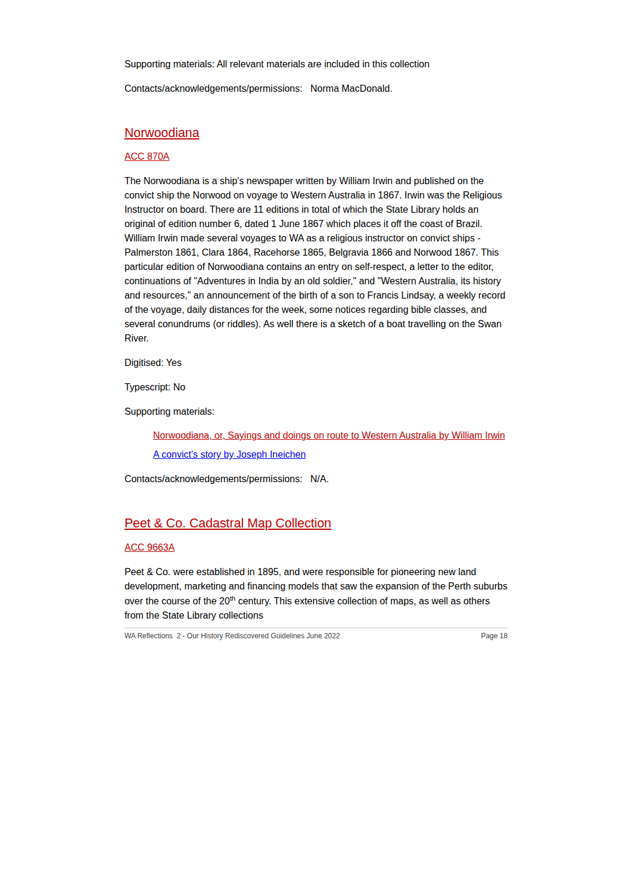Supporting materials: All relevant materials are included in this collection
Contacts/acknowledgements/permissions: Norma MacDonald.
Norwoodiana
ACC 870A
The Norwoodiana is a ship's newspaper written by William Irwin and published on the convict ship the Norwood on voyage to Western Australia in 1867. Irwin was the Religious Instructor on board. There are 11 editions in total of which the State Library holds an original of edition number 6, dated 1 June 1867 which places it off the coast of Brazil. William Irwin made several voyages to WA as a religious instructor on convict ships - Palmerston 1861, Clara 1864, Racehorse 1865, Belgravia 1866 and Norwood 1867. This particular edition of Norwoodiana contains an entry on self-respect, a letter to the editor, continuations of "Adventures in India by an old soldier," and "Western Australia, its history and resources," an announcement of the birth of a son to Francis Lindsay, a weekly record of the voyage, daily distances for the week, some notices regarding bible classes, and several conundrums (or riddles). As well there is a sketch of a boat travelling on the Swan River.
Digitised: Yes
Typescript: No
Supporting materials:
Norwoodiana, or, Sayings and doings on route to Western Australia by William Irwin
A convict's story by Joseph Ineichen
Contacts/acknowledgements/permissions: N/A.
Peet & Co. Cadastral Map Collection
ACC 9663A
Peet & Co. were established in 1895, and were responsible for pioneering new land development, marketing and financing models that saw the expansion of the Perth suburbs over the course of the 20th century. This extensive collection of maps, as well as others from the State Library collections
WA Reflections 2 - Our History Rediscovered Guidelines June 2022 Page 18